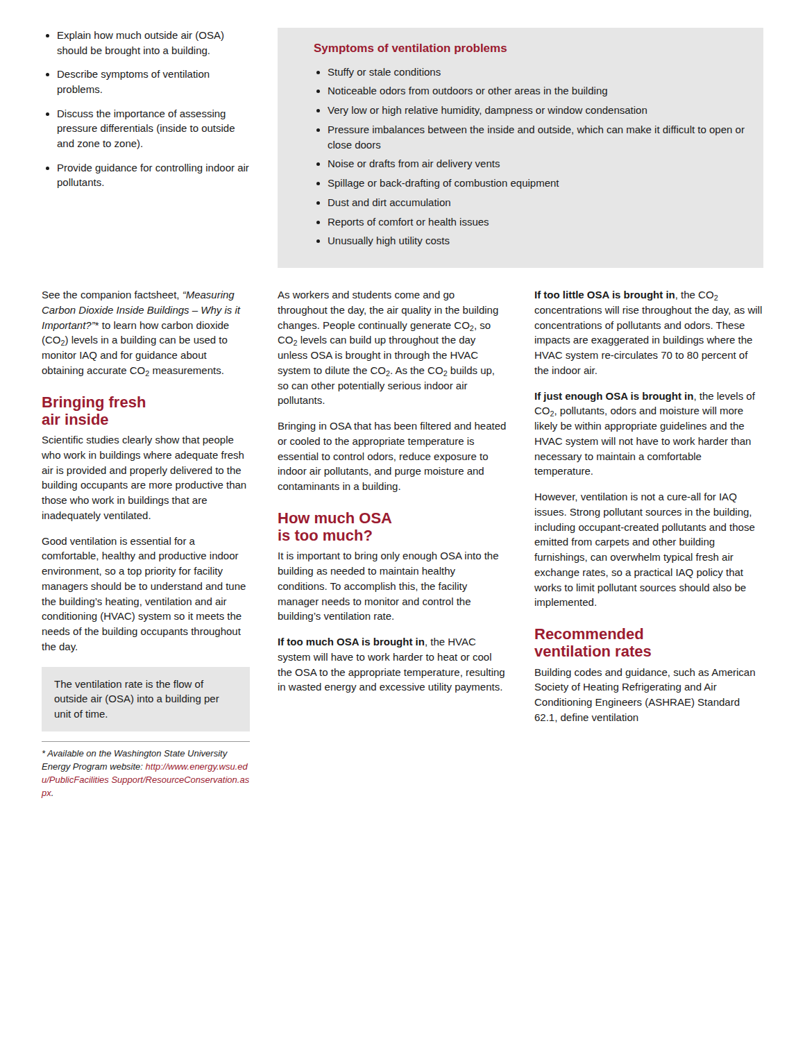Explain how much outside air (OSA) should be brought into a building.
Describe symptoms of ventilation problems.
Discuss the importance of assessing pressure differentials (inside to outside and zone to zone).
Provide guidance for controlling indoor air pollutants.
Symptoms of ventilation problems
Stuffy or stale conditions
Noticeable odors from outdoors or other areas in the building
Very low or high relative humidity, dampness or window condensation
Pressure imbalances between the inside and outside, which can make it difficult to open or close doors
Noise or drafts from air delivery vents
Spillage or back-drafting of combustion equipment
Dust and dirt accumulation
Reports of comfort or health issues
Unusually high utility costs
See the companion factsheet, “Measuring Carbon Dioxide Inside Buildings – Why is it Important?”* to learn how carbon dioxide (CO2) levels in a building can be used to monitor IAQ and for guidance about obtaining accurate CO2 measurements.
Bringing fresh
air inside
Scientific studies clearly show that people who work in buildings where adequate fresh air is provided and properly delivered to the building occupants are more productive than those who work in buildings that are inadequately ventilated.
Good ventilation is essential for a comfortable, healthy and productive indoor environment, so a top priority for facility managers should be to understand and tune the building’s heating, ventilation and air conditioning (HVAC) system so it meets the needs of the building occupants throughout the day.
The ventilation rate is the flow of outside air (OSA) into a building per unit of time.
* Available on the Washington State University Energy Program website: http://www.energy.wsu.edu/PublicFacilities Support/ResourceConservation.aspx.
As workers and students come and go throughout the day, the air quality in the building changes. People continually generate CO2, so CO2 levels can build up throughout the day unless OSA is brought in through the HVAC system to dilute the CO2. As the CO2 builds up, so can other potentially serious indoor air pollutants.
Bringing in OSA that has been filtered and heated or cooled to the appropriate temperature is essential to control odors, reduce exposure to indoor air pollutants, and purge moisture and contaminants in a building.
How much OSA
is too much?
It is important to bring only enough OSA into the building as needed to maintain healthy conditions. To accomplish this, the facility manager needs to monitor and control the building’s ventilation rate.
If too much OSA is brought in, the HVAC system will have to work harder to heat or cool the OSA to the appropriate temperature, resulting in wasted energy and excessive utility payments.
If too little OSA is brought in, the CO2 concentrations will rise throughout the day, as will concentrations of pollutants and odors. These impacts are exaggerated in buildings where the HVAC system re-circulates 70 to 80 percent of the indoor air.
If just enough OSA is brought in, the levels of CO2, pollutants, odors and moisture will more likely be within appropriate guidelines and the HVAC system will not have to work harder than necessary to maintain a comfortable temperature.
However, ventilation is not a cure-all for IAQ issues. Strong pollutant sources in the building, including occupant-created pollutants and those emitted from carpets and other building furnishings, can overwhelm typical fresh air exchange rates, so a practical IAQ policy that works to limit pollutant sources should also be implemented.
Recommended
ventilation rates
Building codes and guidance, such as American Society of Heating Refrigerating and Air Conditioning Engineers (ASHRAE) Standard 62.1, define ventilation